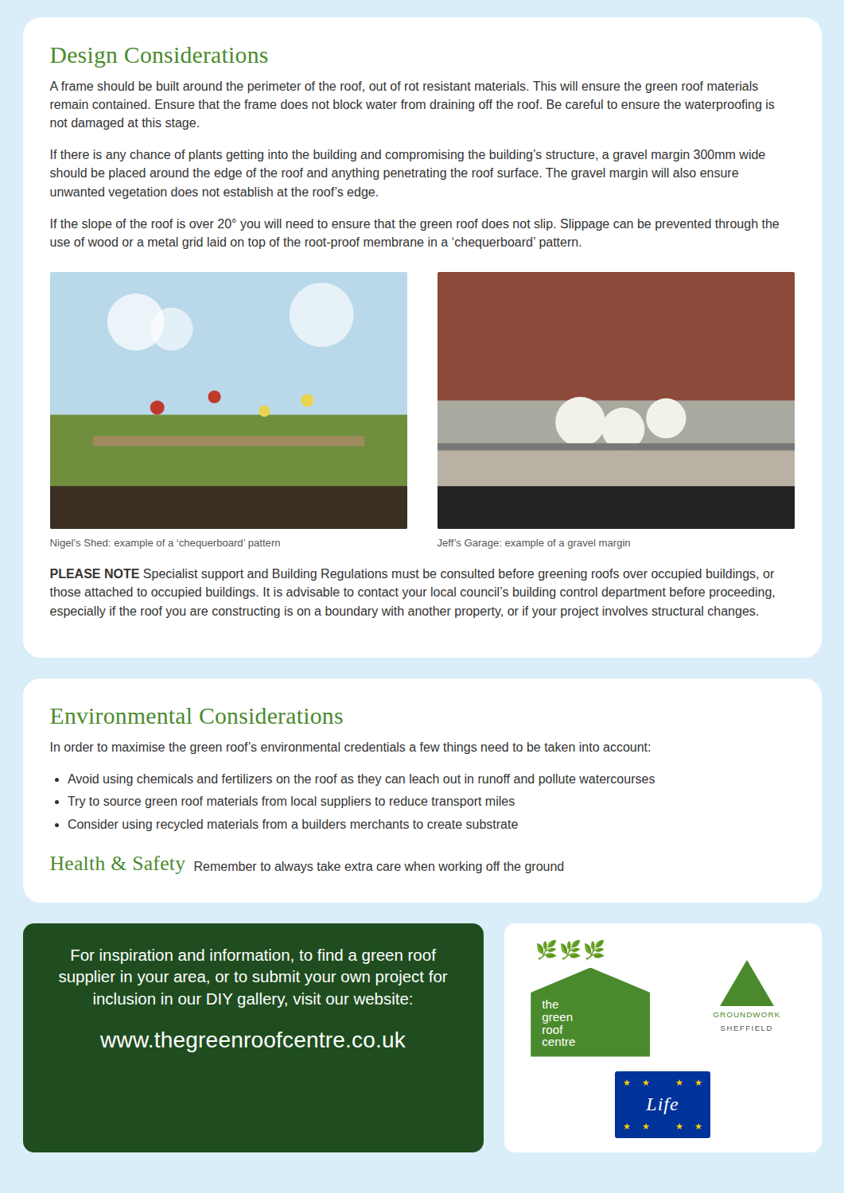Design Considerations
A frame should be built around the perimeter of the roof, out of rot resistant materials. This will ensure the green roof materials remain contained. Ensure that the frame does not block water from draining off the roof. Be careful to ensure the waterproofing is not damaged at this stage.
If there is any chance of plants getting into the building and compromising the building’s structure, a gravel margin 300mm wide should be placed around the edge of the roof and anything penetrating the roof surface. The gravel margin will also ensure unwanted vegetation does not establish at the roof’s edge.
If the slope of the roof is over 20° you will need to ensure that the green roof does not slip. Slippage can be prevented through the use of wood or a metal grid laid on top of the root-proof membrane in a ‘chequerboard’ pattern.
Nigel’s Shed: example of a ‘chequerboard’ pattern
Jeff’s Garage: example of a gravel margin
PLEASE NOTE Specialist support and Building Regulations must be consulted before greening roofs over occupied buildings, or those attached to occupied buildings. It is advisable to contact your local council’s building control department before proceeding, especially if the roof you are constructing is on a boundary with another property, or if your project involves structural changes.
Environmental Considerations
In order to maximise the green roof’s environmental credentials a few things need to be taken into account:
Avoid using chemicals and fertilizers on the roof as they can leach out in runoff and pollute watercourses
Try to source green roof materials from local suppliers to reduce transport miles
Consider using recycled materials from a builders merchants to create substrate
Health & Safety
Remember to always take extra care when working off the ground
For inspiration and information, to find a green roof supplier in your area, or to submit your own project for inclusion in our DIY gallery, visit our website:
www.thegreenroofcentre.co.uk
🌿🌿🌿
the green roof centre
Groundwork
Sheffield
★★★★ ★★★★
Life